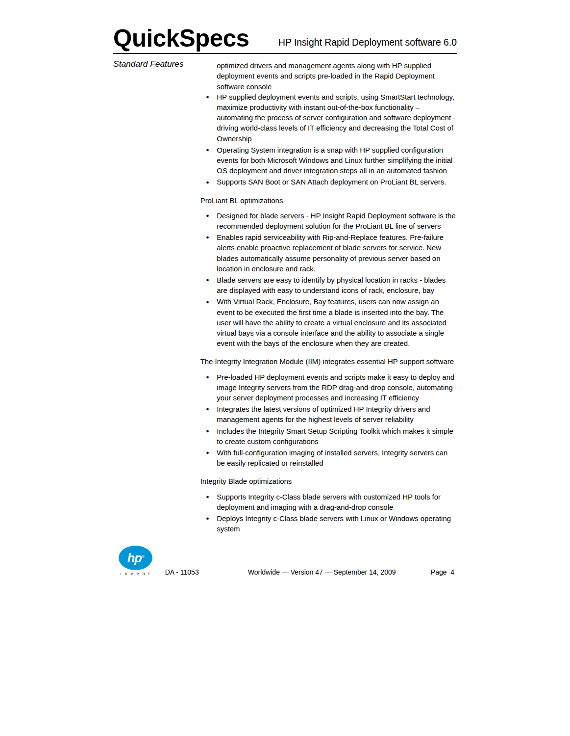QuickSpecs
HP Insight Rapid Deployment software 6.0
Standard Features
optimized drivers and management agents along with HP supplied deployment events and scripts pre-loaded in the Rapid Deployment software console
HP supplied deployment events and scripts, using SmartStart technology, maximize productivity with instant out-of-the-box functionality – automating the process of server configuration and software deployment - driving world-class levels of IT efficiency and decreasing the Total Cost of Ownership
Operating System integration is a snap with HP supplied configuration events for both Microsoft Windows and Linux further simplifying the initial OS deployment and driver integration steps all in an automated fashion
Supports SAN Boot or SAN Attach deployment on ProLiant BL servers.
ProLiant BL optimizations
Designed for blade servers - HP Insight Rapid Deployment software is the recommended deployment solution for the ProLiant BL line of servers
Enables rapid serviceability with Rip-and-Replace features. Pre-failure alerts enable proactive replacement of blade servers for service. New blades automatically assume personality of previous server based on location in enclosure and rack.
Blade servers are easy to identify by physical location in racks - blades are displayed with easy to understand icons of rack, enclosure, bay
With Virtual Rack, Enclosure, Bay features, users can now assign an event to be executed the first time a blade is inserted into the bay. The user will have the ability to create a virtual enclosure and its associated virtual bays via a console interface and the ability to associate a single event with the bays of the enclosure when they are created.
The Integrity Integration Module (IIM) integrates essential HP support software
Pre-loaded HP deployment events and scripts make it easy to deploy and image Integrity servers from the RDP drag-and-drop console, automating your server deployment processes and increasing IT efficiency
Integrates the latest versions of optimized HP Integrity drivers and management agents for the highest levels of server reliability
Includes the Integrity Smart Setup Scripting Toolkit which makes it simple to create custom configurations
With full-configuration imaging of installed servers, Integrity servers can be easily replicated or reinstalled
Integrity Blade optimizations
Supports Integrity c-Class blade servers with customized HP tools for deployment and imaging with a drag-and-drop console
Deploys Integrity c-Class blade servers with Linux or Windows operating system
hp®
i n v e n t
DA - 11053
Worldwide — Version 47 — September 14, 2009
Page 4